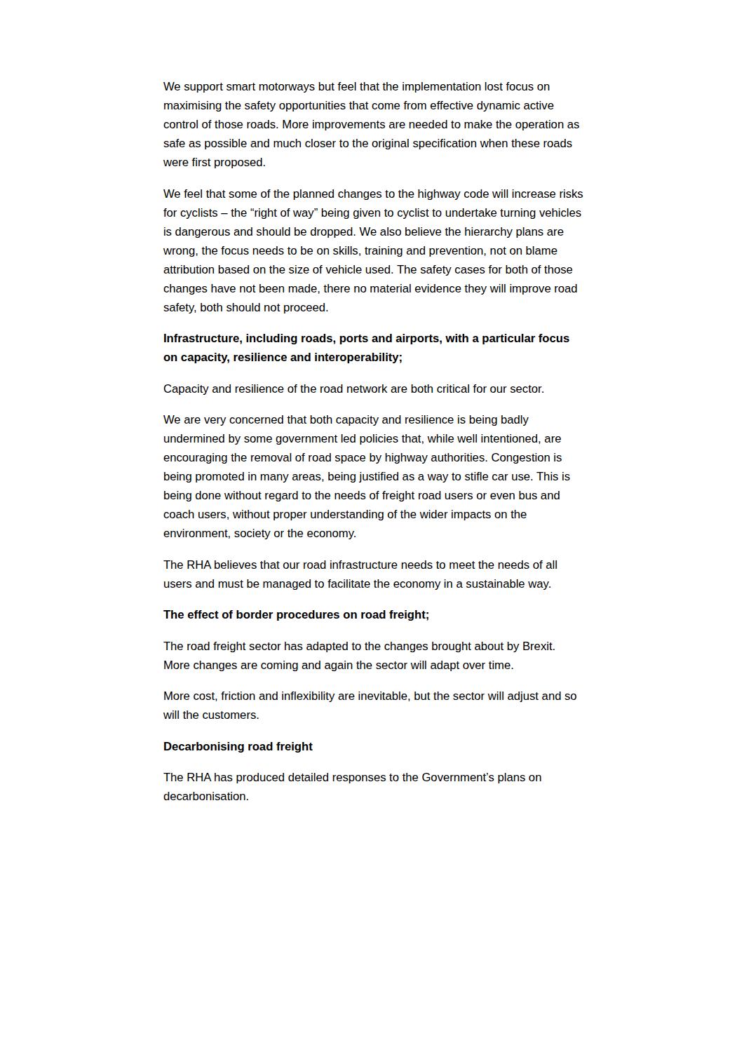We support smart motorways but feel that the implementation lost focus on maximising the safety opportunities that come from effective dynamic active control of those roads. More improvements are needed to make the operation as safe as possible and much closer to the original specification when these roads were first proposed.
We feel that some of the planned changes to the highway code will increase risks for cyclists – the “right of way” being given to cyclist to undertake turning vehicles is dangerous and should be dropped. We also believe the hierarchy plans are wrong, the focus needs to be on skills, training and prevention, not on blame attribution based on the size of vehicle used. The safety cases for both of those changes have not been made, there no material evidence they will improve road safety, both should not proceed.
Infrastructure, including roads, ports and airports, with a particular focus on capacity, resilience and interoperability;
Capacity and resilience of the road network are both critical for our sector.
We are very concerned that both capacity and resilience is being badly undermined by some government led policies that, while well intentioned, are encouraging the removal of road space by highway authorities. Congestion is being promoted in many areas, being justified as a way to stifle car use. This is being done without regard to the needs of freight road users or even bus and coach users, without proper understanding of the wider impacts on the environment, society or the economy.
The RHA believes that our road infrastructure needs to meet the needs of all users and must be managed to facilitate the economy in a sustainable way.
The effect of border procedures on road freight;
The road freight sector has adapted to the changes brought about by Brexit. More changes are coming and again the sector will adapt over time.
More cost, friction and inflexibility are inevitable, but the sector will adjust and so will the customers.
Decarbonising road freight
The RHA has produced detailed responses to the Government’s plans on decarbonisation.